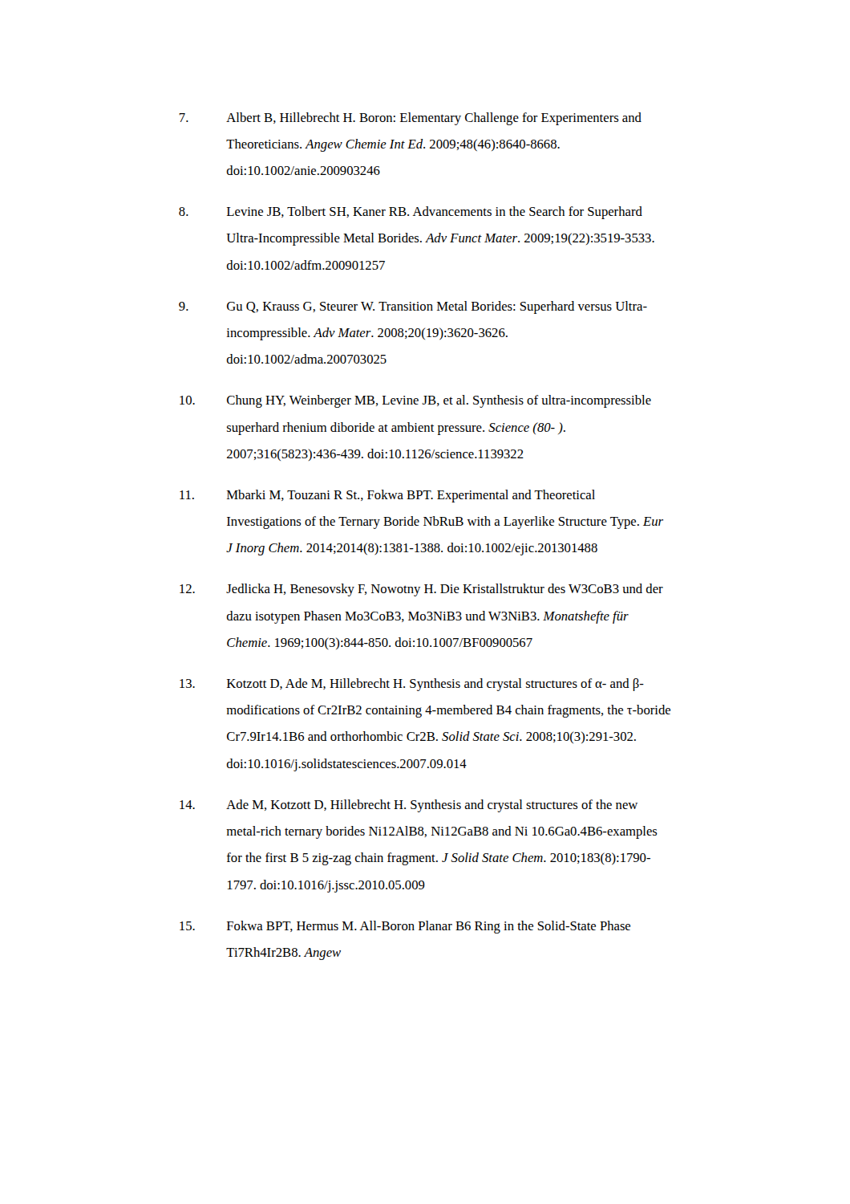7. Albert B, Hillebrecht H. Boron: Elementary Challenge for Experimenters and Theoreticians. Angew Chemie Int Ed. 2009;48(46):8640-8668. doi:10.1002/anie.200903246
8. Levine JB, Tolbert SH, Kaner RB. Advancements in the Search for Superhard Ultra-Incompressible Metal Borides. Adv Funct Mater. 2009;19(22):3519-3533. doi:10.1002/adfm.200901257
9. Gu Q, Krauss G, Steurer W. Transition Metal Borides: Superhard versus Ultra-incompressible. Adv Mater. 2008;20(19):3620-3626. doi:10.1002/adma.200703025
10. Chung HY, Weinberger MB, Levine JB, et al. Synthesis of ultra-incompressible superhard rhenium diboride at ambient pressure. Science (80- ). 2007;316(5823):436-439. doi:10.1126/science.1139322
11. Mbarki M, Touzani R St., Fokwa BPT. Experimental and Theoretical Investigations of the Ternary Boride NbRuB with a Layerlike Structure Type. Eur J Inorg Chem. 2014;2014(8):1381-1388. doi:10.1002/ejic.201301488
12. Jedlicka H, Benesovsky F, Nowotny H. Die Kristallstruktur des W3CoB3 und der dazu isotypen Phasen Mo3CoB3, Mo3NiB3 und W3NiB3. Monatshefte für Chemie. 1969;100(3):844-850. doi:10.1007/BF00900567
13. Kotzott D, Ade M, Hillebrecht H. Synthesis and crystal structures of α- and β-modifications of Cr2IrB2 containing 4-membered B4 chain fragments, the τ-boride Cr7.9Ir14.1B6 and orthorhombic Cr2B. Solid State Sci. 2008;10(3):291-302. doi:10.1016/j.solidstatesciences.2007.09.014
14. Ade M, Kotzott D, Hillebrecht H. Synthesis and crystal structures of the new metal-rich ternary borides Ni12AlB8, Ni12GaB8 and Ni 10.6Ga0.4B6-examples for the first B 5 zig-zag chain fragment. J Solid State Chem. 2010;183(8):1790-1797. doi:10.1016/j.jssc.2010.05.009
15. Fokwa BPT, Hermus M. All-Boron Planar B6 Ring in the Solid-State Phase Ti7Rh4Ir2B8. Angew